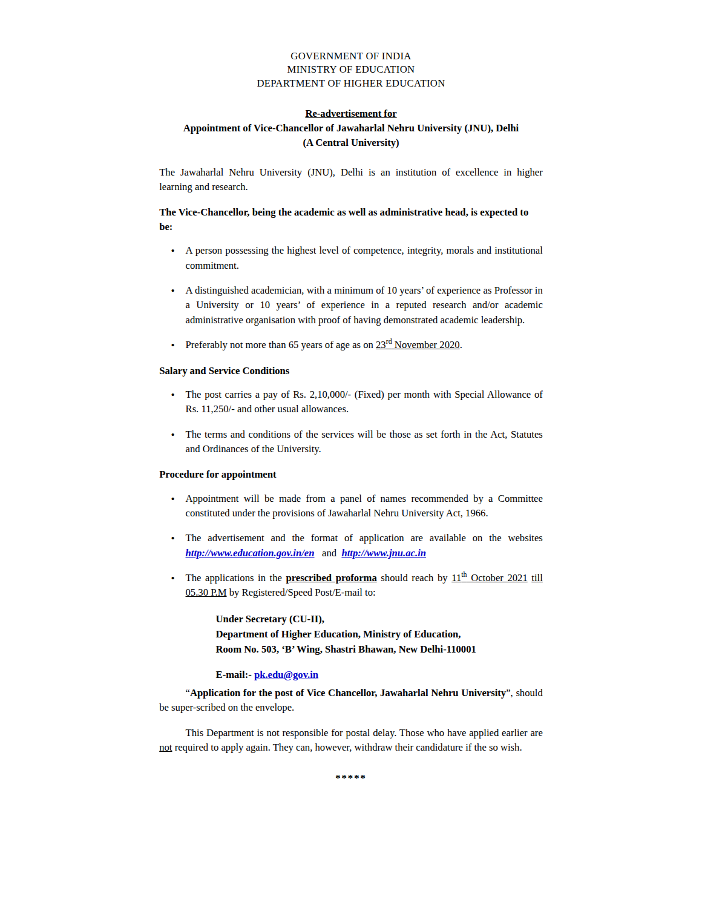GOVERNMENT OF INDIA
MINISTRY OF EDUCATION
DEPARTMENT OF HIGHER EDUCATION
Re-advertisement for
Appointment of Vice-Chancellor of Jawaharlal Nehru University (JNU), Delhi
(A Central University)
The Jawaharlal Nehru University (JNU), Delhi is an institution of excellence in higher learning and research.
The Vice-Chancellor, being the academic as well as administrative head, is expected to be:
A person possessing the highest level of competence, integrity, morals and institutional commitment.
A distinguished academician, with a minimum of 10 years’ of experience as Professor in a University or 10 years’ of experience in a reputed research and/or academic administrative organisation with proof of having demonstrated academic leadership.
Preferably not more than 65 years of age as on 23rd November 2020.
Salary and Service Conditions
The post carries a pay of Rs. 2,10,000/- (Fixed) per month with Special Allowance of Rs. 11,250/- and other usual allowances.
The terms and conditions of the services will be those as set forth in the Act, Statutes and Ordinances of the University.
Procedure for appointment
Appointment will be made from a panel of names recommended by a Committee constituted under the provisions of Jawaharlal Nehru University Act, 1966.
The advertisement and the format of application are available on the websites http://www.education.gov.in/en and http://www.jnu.ac.in
The applications in the prescribed proforma should reach by 11th October 2021 till 05.30 P.M by Registered/Speed Post/E-mail to:
Under Secretary (CU-II),
Department of Higher Education, Ministry of Education,
Room No. 503, ‘B’ Wing, Shastri Bhawan, New Delhi-110001
E-mail:- pk.edu@gov.in
“Application for the post of Vice Chancellor, Jawaharlal Nehru University”, should be super-scribed on the envelope.
This Department is not responsible for postal delay. Those who have applied earlier are not required to apply again. They can, however, withdraw their candidature if the so wish.
*****